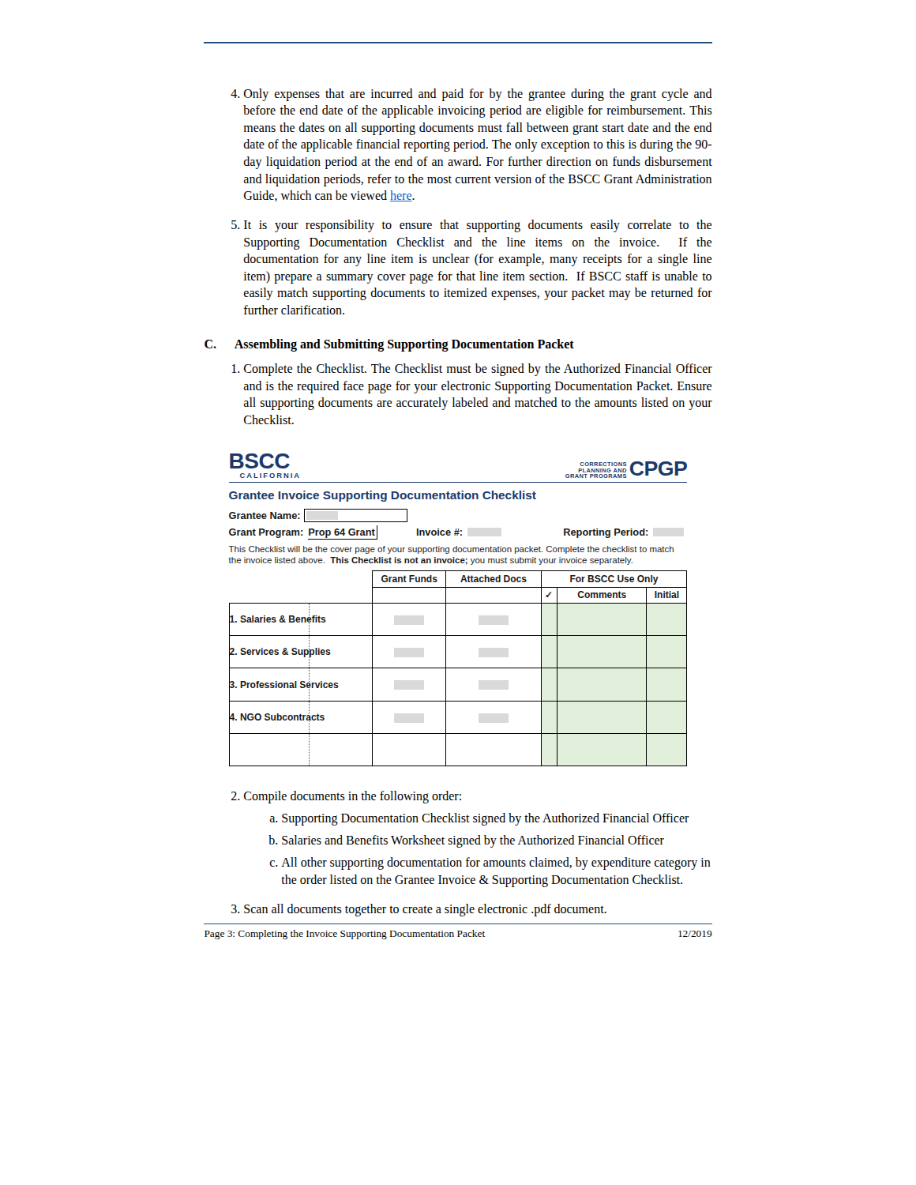Only expenses that are incurred and paid for by the grantee during the grant cycle and before the end date of the applicable invoicing period are eligible for reimbursement. This means the dates on all supporting documents must fall between grant start date and the end date of the applicable financial reporting period. The only exception to this is during the 90-day liquidation period at the end of an award. For further direction on funds disbursement and liquidation periods, refer to the most current version of the BSCC Grant Administration Guide, which can be viewed here.
It is your responsibility to ensure that supporting documents easily correlate to the Supporting Documentation Checklist and the line items on the invoice. If the documentation for any line item is unclear (for example, many receipts for a single line item) prepare a summary cover page for that line item section. If BSCC staff is unable to easily match supporting documents to itemized expenses, your packet may be returned for further clarification.
C. Assembling and Submitting Supporting Documentation Packet
Complete the Checklist. The Checklist must be signed by the Authorized Financial Officer and is the required face page for your electronic Supporting Documentation Packet. Ensure all supporting documents are accurately labeled and matched to the amounts listed on your Checklist.
BSCC
CALIFORNIA
CORRECTIONS
PLANNING AND
GRANT PROGRAMS CPGP
Grantee Invoice Supporting Documentation Checklist
Grantee Name:
Grant Program: Prop 64 Grant Invoice #: Reporting Period:
This Checklist will be the cover page of your supporting documentation packet. Complete the checklist to match the invoice listed above. This Checklist is not an invoice; you must submit your invoice separately.
| | Grant Funds | Attached Docs | For BSCC Use Only |
| --- | --- | --- | --- |
| | | | ✓ | Comments | Initial |
| 1. Salaries & Benefits | | | | | |
| 2. Services & Supplies | | | | | |
| 3. Professional Services | | | | | |
| 4. NGO Subcontracts | | | | | |
Compile documents in the following order:
Supporting Documentation Checklist signed by the Authorized Financial Officer
Salaries and Benefits Worksheet signed by the Authorized Financial Officer
All other supporting documentation for amounts claimed, by expenditure category in the order listed on the Grantee Invoice & Supporting Documentation Checklist.
Scan all documents together to create a single electronic .pdf document.
Page 3: Completing the Invoice Supporting Documentation Packet 12/2019